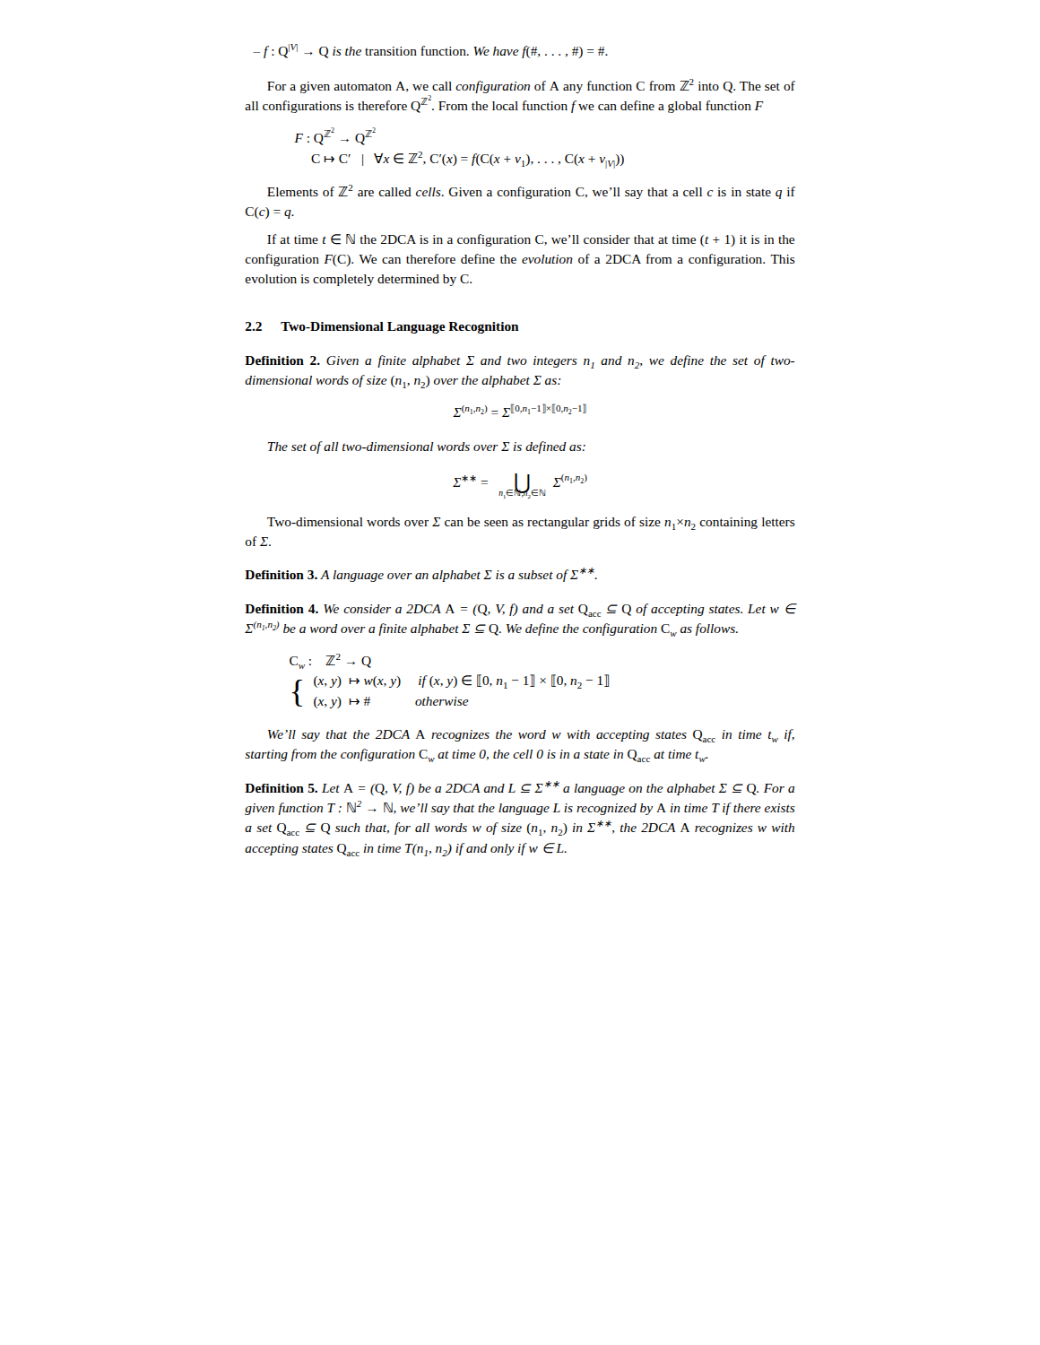– f : Q|V| → Q is the transition function. We have f(#, . . . , #) = #.
For a given automaton A, we call configuration of A any function C from ℤ2 into Q. The set of all configurations is therefore Qℤ2. From the local function f we can define a global function F
F : Qℤ2 → Qℤ2 C ↦ C′ | ∀x ∈ ℤ2, C′(x) = f(C(x + v1), . . . , C(x + v|V|))
Elements of ℤ2 are called cells. Given a configuration C, we’ll say that a cell c is in state q if C(c) = q.
If at time t ∈ ℕ the 2DCA is in a configuration C, we’ll consider that at time (t + 1) it is in the configuration F(C). We can therefore define the evolution of a 2DCA from a configuration. This evolution is completely determined by C.
2.2 Two-Dimensional Language Recognition
Definition 2. Given a finite alphabet Σ and two integers n1 and n2, we define the set of two-dimensional words of size (n1, n2) over the alphabet Σ as:
Σ(n1,n2) = Σ⟦0,n1−1⟧×⟦0,n2−1⟧
The set of all two-dimensional words over Σ is defined as:
Σ∗∗ = ⋃ n1∈ℕ,n2∈ℕ Σ(n1,n2)
Two-dimensional words over Σ can be seen as rectangular grids of size n1×n2 containing letters of Σ.
Definition 3. A language over an alphabet Σ is a subset of Σ∗∗.
Definition 4. We consider a 2DCA A = (Q, V, f) and a set Qacc ⊆ Q of accepting states. Let w ∈ Σ(n1,n2) be a word over a finite alphabet Σ ⊆ Q. We define the configuration Cw as follows.
Cw : ℤ2 → Q { (x, y) ↦ w(x, y) if (x, y) ∈ ⟦0, n1 − 1⟧ × ⟦0, n2 − 1⟧ (x, y) ↦ # otherwise
We’ll say that the 2DCA A recognizes the word w with accepting states Qacc in time tw if, starting from the configuration Cw at time 0, the cell 0 is in a state in Qacc at time tw.
Definition 5. Let A = (Q, V, f) be a 2DCA and L ⊆ Σ∗∗ a language on the alphabet Σ ⊆ Q. For a given function T : ℕ2 → ℕ, we’ll say that the language L is recognized by A in time T if there exists a set Qacc ⊆ Q such that, for all words w of size (n1, n2) in Σ∗∗, the 2DCA A recognizes w with accepting states Qacc in time T(n1, n2) if and only if w ∈ L.